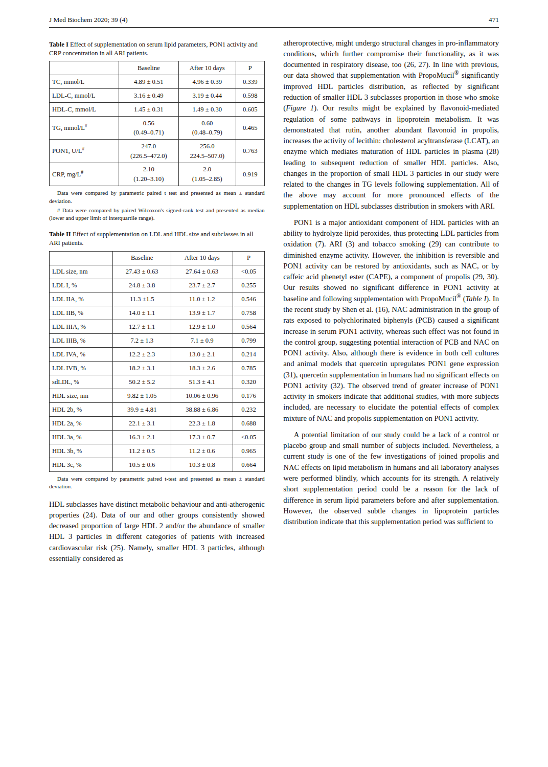J Med Biochem 2020; 39 (4) 471
Table I Effect of supplementation on serum lipid parameters, PON1 activity and CRP concentration in all ARI patients.
| | Baseline | After 10 days | P |
| --- | --- | --- | --- |
| TC, mmol/L | 4.89 ± 0.51 | 4.96 ± 0.39 | 0.339 |
| LDL-C, mmol/L | 3.16 ± 0.49 | 3.19 ± 0.44 | 0.598 |
| HDL-C, mmol/L | 1.45 ± 0.31 | 1.49 ± 0.30 | 0.605 |
| TG, mmol/L # | 0.56 (0.49–0.71) | 0.60 (0.48–0.79) | 0.465 |
| PON1, U/L # | 247.0 (226.5–472.0) | 256.0 224.5–507.0) | 0.763 |
| CRP, mg/L # | 2.10 (1.20–3.10) | 2.0 (1.05–2.85) | 0.919 |
Data were compared by parametric paired t test and presented as mean ± standard deviation.
# Data were compared by paired Wilcoxon's signed-rank test and presented as median (lower and upper limit of interquartile range).
Table II Effect of supplementation on LDL and HDL size and subclasses in all ARI patients.
| | Baseline | After 10 days | P |
| --- | --- | --- | --- |
| LDL size, nm | 27.43 ± 0.63 | 27.64 ± 0.63 | <0.05 |
| LDL I, % | 24.8 ± 3.8 | 23.7 ± 2.7 | 0.255 |
| LDL IIA, % | 11.3 ±1.5 | 11.0 ± 1.2 | 0.546 |
| LDL IIB, % | 14.0 ± 1.1 | 13.9 ± 1.7 | 0.758 |
| LDL IIIA, % | 12.7 ± 1.1 | 12.9 ± 1.0 | 0.564 |
| LDL IIIB, % | 7.2 ± 1.3 | 7.1 ± 0.9 | 0.799 |
| LDL IVA, % | 12.2 ± 2.3 | 13.0 ± 2.1 | 0.214 |
| LDL IVB, % | 18.2 ± 3.1 | 18.3 ± 2.6 | 0.785 |
| sdLDL, % | 50.2 ± 5.2 | 51.3 ± 4.1 | 0.320 |
| HDL size, nm | 9.82 ± 1.05 | 10.06 ± 0.96 | 0.176 |
| HDL 2b, % | 39.9 ± 4.81 | 38.88 ± 6.86 | 0.232 |
| HDL 2a, % | 22.1 ± 3.1 | 22.3 ± 1.8 | 0.688 |
| HDL 3a, % | 16.3 ± 2.1 | 17.3 ± 0.7 | <0.05 |
| HDL 3b, % | 11.2 ± 0.5 | 11.2 ± 0.6 | 0.965 |
| HDL 3c, % | 10.5 ± 0.6 | 10.3 ± 0.8 | 0.664 |
Data were compared by parametric paired t-test and presented as mean ± standard deviation.
HDL subclasses have distinct metabolic behaviour and anti-atherogenic properties (24). Data of our and other groups consistently showed decreased proportion of large HDL 2 and/or the abundance of smaller HDL 3 particles in different categories of patients with increased cardiovascular risk (25). Namely, smaller HDL 3 particles, although essentially considered as
atheroprotective, might undergo structural changes in pro-inflammatory conditions, which further compromise their functionality, as it was documented in respiratory disease, too (26, 27). In line with previous, our data showed that supplementation with PropoMucil® significantly improved HDL particles distribution, as reflected by significant reduction of smaller HDL 3 subclasses proportion in those who smoke (Figure 1). Our results might be explained by flavonoid-mediated regulation of some pathways in lipoprotein metabolism. It was demonstrated that rutin, another abundant flavonoid in propolis, increases the activity of lecithin: cholesterol acyltransferase (LCAT), an enzyme which mediates maturation of HDL particles in plasma (28) leading to subsequent reduction of smaller HDL particles. Also, changes in the proportion of small HDL 3 particles in our study were related to the changes in TG levels following supplementation. All of the above may account for more pronounced effects of the supplementation on HDL subclasses distribution in smokers with ARI.
PON1 is a major antioxidant component of HDL particles with an ability to hydrolyze lipid peroxides, thus protecting LDL particles from oxidation (7). ARI (3) and tobacco smoking (29) can contribute to diminished enzyme activity. However, the inhibition is reversible and PON1 activity can be restored by antioxidants, such as NAC, or by caffeic acid phenetyl ester (CAPE), a component of propolis (29, 30). Our results showed no significant difference in PON1 activity at baseline and following supplementation with PropoMucil® (Table I). In the recent study by Shen et al. (16), NAC administration in the group of rats exposed to polychlorinated biphenyls (PCB) caused a significant increase in serum PON1 activity, whereas such effect was not found in the control group, suggesting potential interaction of PCB and NAC on PON1 activity. Also, although there is evidence in both cell cultures and animal models that quercetin upregulates PON1 gene expression (31), quercetin supplementation in humans had no significant effects on PON1 activity (32). The observed trend of greater increase of PON1 activity in smokers indicate that additional studies, with more subjects included, are necessary to elucidate the potential effects of complex mixture of NAC and propolis supplementation on PON1 activity.
A potential limitation of our study could be a lack of a control or placebo group and small number of subjects included. Nevertheless, a current study is one of the few investigations of joined propolis and NAC effects on lipid metabolism in humans and all laboratory analyses were performed blindly, which accounts for its strength. A relatively short supplementation period could be a reason for the lack of difference in serum lipid parameters before and after supplementation. However, the observed subtle changes in lipoprotein particles distribution indicate that this supplementation period was sufficient to